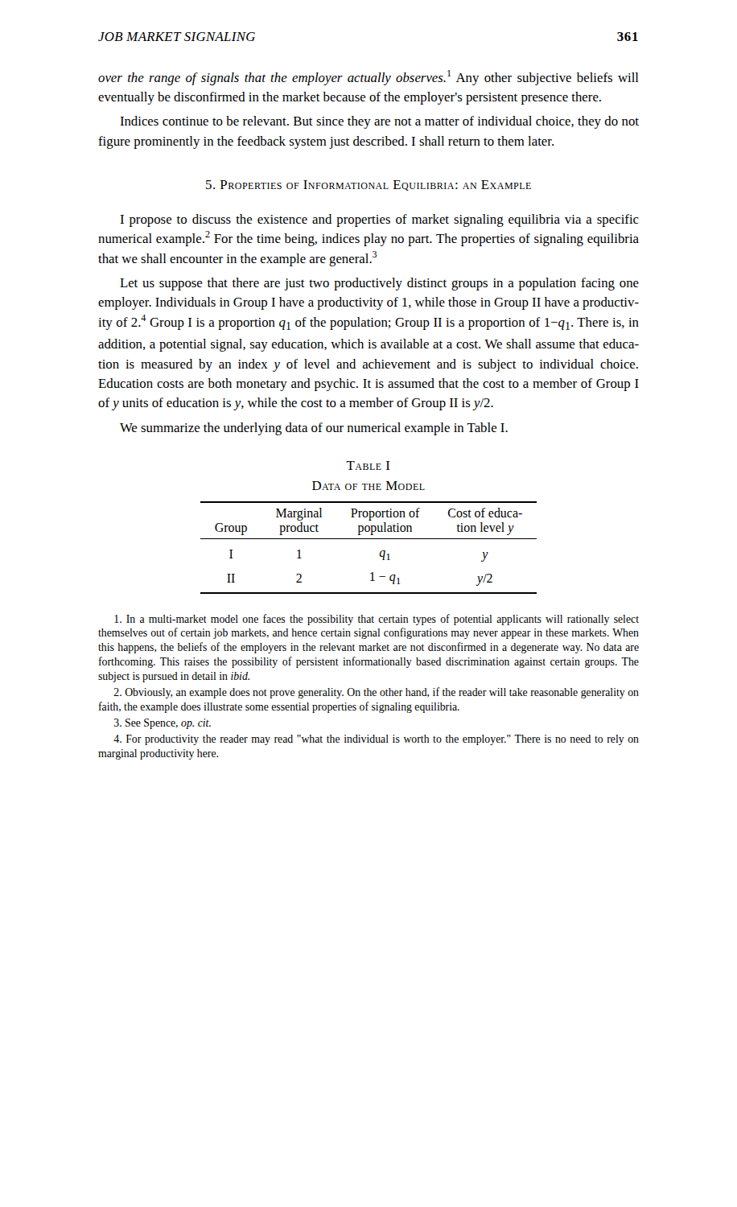JOB MARKET SIGNALING 361
over the range of signals that the employer actually observes.1 Any other subjective beliefs will eventually be disconfirmed in the market because of the employer's persistent presence there.
Indices continue to be relevant. But since they are not a matter of individual choice, they do not figure prominently in the feedback system just described. I shall return to them later.
5. Properties of Informational Equilibria: an Example
I propose to discuss the existence and properties of market signaling equilibria via a specific numerical example.2 For the time being, indices play no part. The properties of signaling equilibria that we shall encounter in the example are general.3
Let us suppose that there are just two productively distinct groups in a population facing one employer. Individuals in Group I have a productivity of 1, while those in Group II have a productivity of 2.4 Group I is a proportion q1 of the population; Group II is a proportion of 1−q1. There is, in addition, a potential signal, say education, which is available at a cost. We shall assume that education is measured by an index y of level and achievement and is subject to individual choice. Education costs are both monetary and psychic. It is assumed that the cost to a member of Group I of y units of education is y, while the cost to a member of Group II is y/2.
We summarize the underlying data of our numerical example in Table I.
Table I Data of the Model
| Group | Marginal product | Proportion of population | Cost of educa- tion level y |
| --- | --- | --- | --- |
| I | 1 | q 1 | y |
| II | 2 | 1 − q 1 | y /2 |
1. In a multi-market model one faces the possibility that certain types of potential applicants will rationally select themselves out of certain job markets, and hence certain signal configurations may never appear in these markets. When this happens, the beliefs of the employers in the relevant market are not disconfirmed in a degenerate way. No data are forthcoming. This raises the possibility of persistent informationally based discrimination against certain groups. The subject is pursued in detail in ibid.
2. Obviously, an example does not prove generality. On the other hand, if the reader will take reasonable generality on faith, the example does illustrate some essential properties of signaling equilibria.
3. See Spence, op. cit.
4. For productivity the reader may read "what the individual is worth to the employer." There is no need to rely on marginal productivity here.